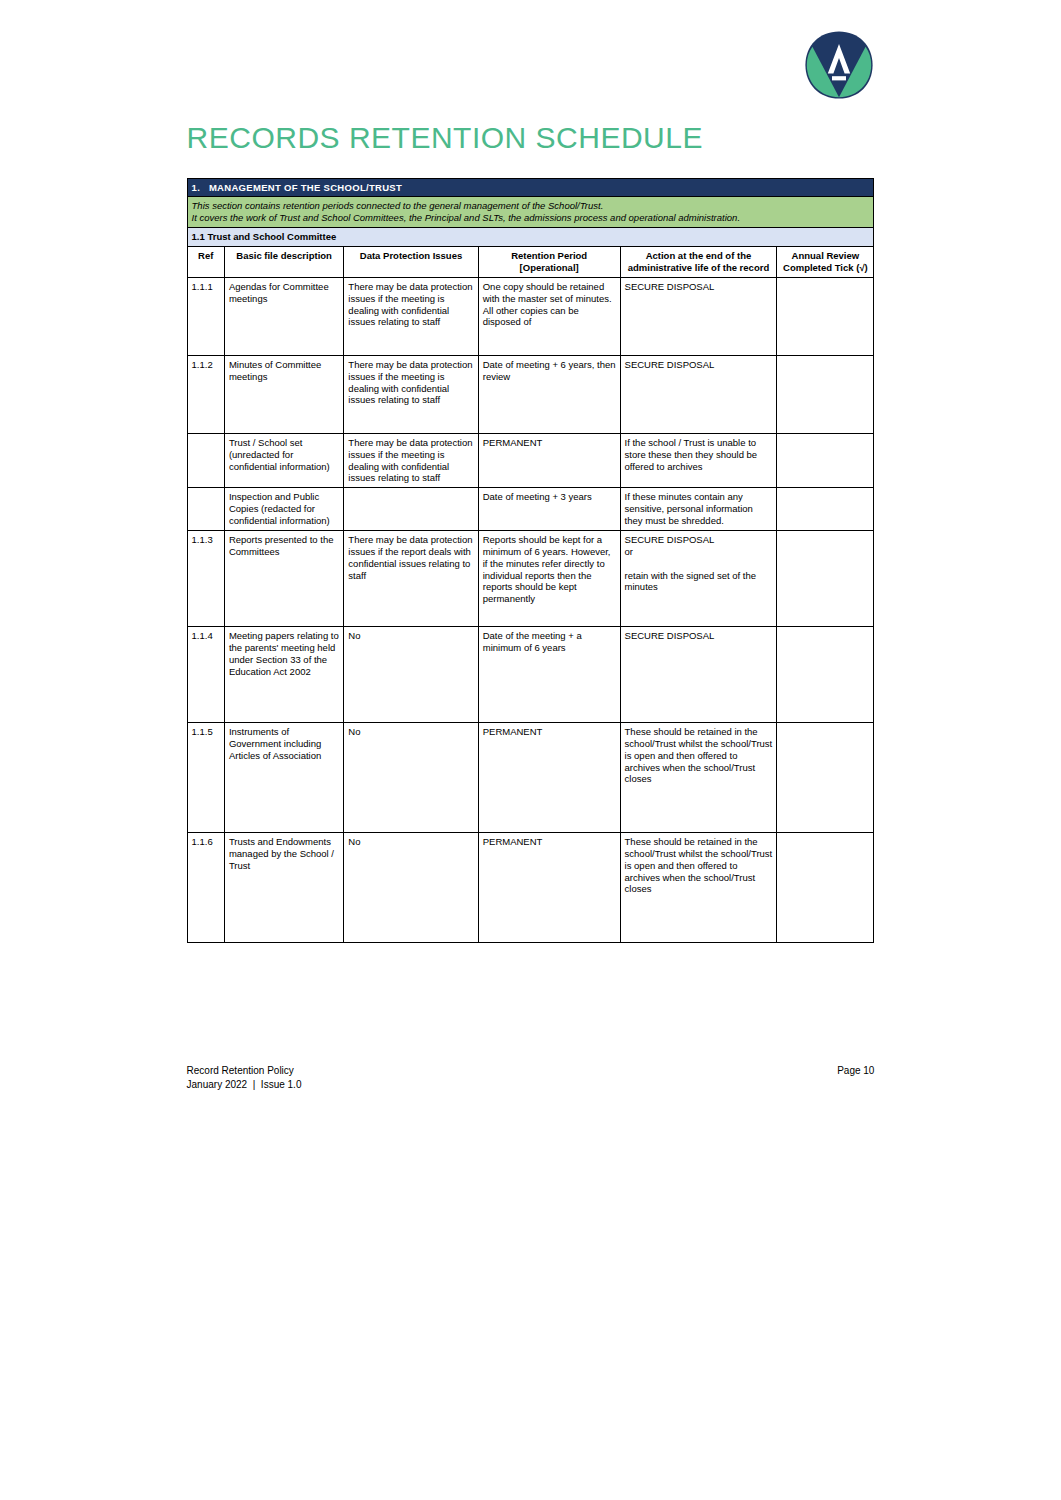RECORDS RETENTION SCHEDULE
| 1. MANAGEMENT OF THE SCHOOL/TRUST |
| This section contains retention periods connected to the general management of the School/Trust. It covers the work of Trust and School Committees, the Principal and SLTs, the admissions process and operational administration. |
| 1.1 Trust and School Committee |
| Ref | Basic file description | Data Protection Issues | Retention Period [Operational] | Action at the end of the administrative life of the record | Annual Review Completed Tick (√) |
| 1.1.1 | Agendas for Committee meetings | There may be data protection issues if the meeting is dealing with confidential issues relating to staff | One copy should be retained with the master set of minutes. All other copies can be disposed of | SECURE DISPOSAL | |
| 1.1.2 | Minutes of Committee meetings | There may be data protection issues if the meeting is dealing with confidential issues relating to staff | Date of meeting + 6 years, then review | SECURE DISPOSAL | |
| | Trust / School set (unredacted for confidential information) | There may be data protection issues if the meeting is dealing with confidential issues relating to staff | PERMANENT | If the school / Trust is unable to store these then they should be offered to archives | |
| | Inspection and Public Copies (redacted for confidential information) | | Date of meeting + 3 years | If these minutes contain any sensitive, personal information they must be shredded. | |
| 1.1.3 | Reports presented to the Committees | There may be data protection issues if the report deals with confidential issues relating to staff | Reports should be kept for a minimum of 6 years. However, if the minutes refer directly to individual reports then the reports should be kept permanently | SECURE DISPOSAL or retain with the signed set of the minutes | |
| 1.1.4 | Meeting papers relating to the parents' meeting held under Section 33 of the Education Act 2002 | No | Date of the meeting + a minimum of 6 years | SECURE DISPOSAL | |
| 1.1.5 | Instruments of Government including Articles of Association | No | PERMANENT | These should be retained in the school/Trust whilst the school/Trust is open and then offered to archives when the school/Trust closes | |
| 1.1.6 | Trusts and Endowments managed by the School / Trust | No | PERMANENT | These should be retained in the school/Trust whilst the school/Trust is open and then offered to archives when the school/Trust closes | |
Record Retention Policy
January 2022 | Issue 1.0
Page 10